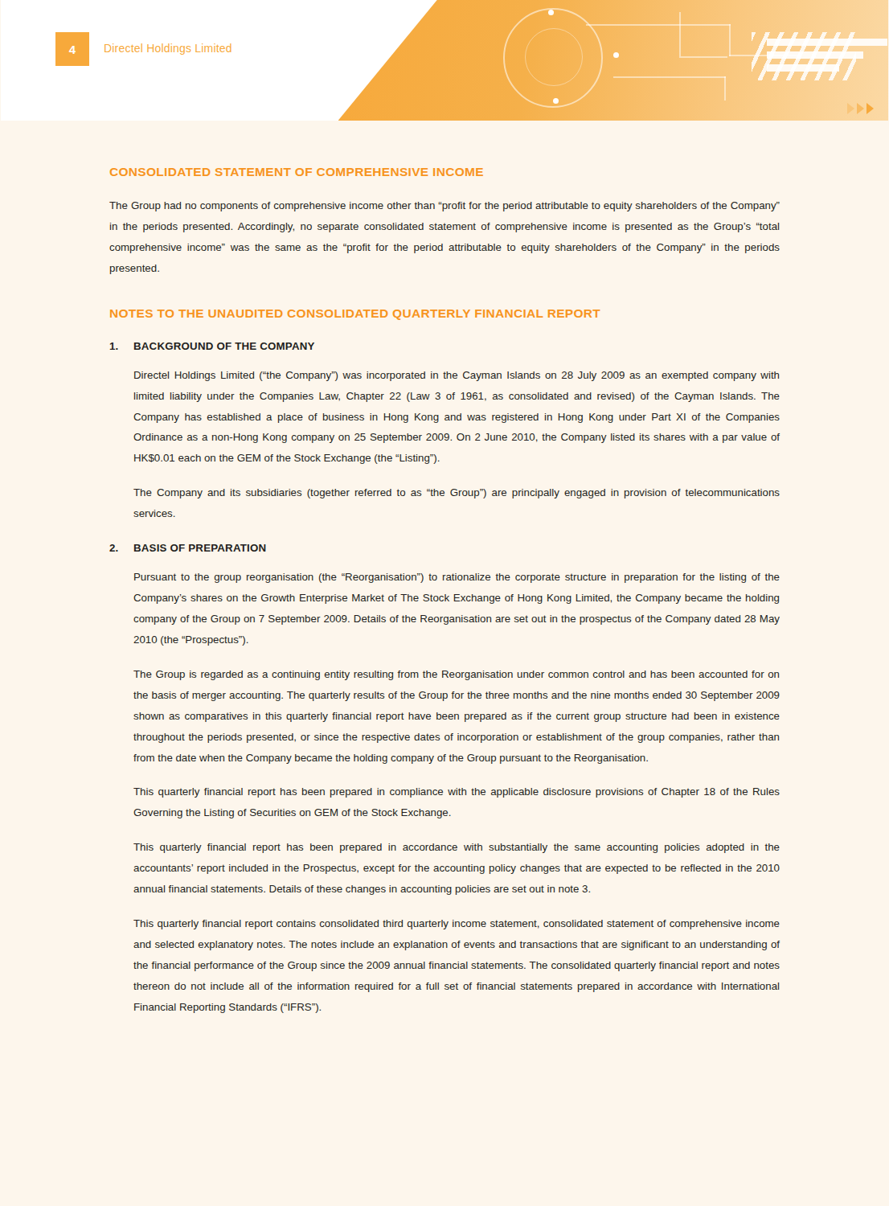4
Directel Holdings Limited
Consolidated Statement of Comprehensive Income
The Group had no components of comprehensive income other than “profit for the period attributable to equity shareholders of the Company” in the periods presented. Accordingly, no separate consolidated statement of comprehensive income is presented as the Group’s “total comprehensive income” was the same as the “profit for the period attributable to equity shareholders of the Company” in the periods presented.
Notes to the Unaudited Consolidated Quarterly Financial Report
1.
BACKGROUND OF THE COMPANY
Directel Holdings Limited (“the Company”) was incorporated in the Cayman Islands on 28 July 2009 as an exempted company with limited liability under the Companies Law, Chapter 22 (Law 3 of 1961, as consolidated and revised) of the Cayman Islands. The Company has established a place of business in Hong Kong and was registered in Hong Kong under Part XI of the Companies Ordinance as a non-Hong Kong company on 25 September 2009. On 2 June 2010, the Company listed its shares with a par value of HK$0.01 each on the GEM of the Stock Exchange (the “Listing”).
The Company and its subsidiaries (together referred to as “the Group”) are principally engaged in provision of telecommunications services.
2.
BASIS OF PREPARATION
Pursuant to the group reorganisation (the “Reorganisation”) to rationalize the corporate structure in preparation for the listing of the Company’s shares on the Growth Enterprise Market of The Stock Exchange of Hong Kong Limited, the Company became the holding company of the Group on 7 September 2009. Details of the Reorganisation are set out in the prospectus of the Company dated 28 May 2010 (the “Prospectus”).
The Group is regarded as a continuing entity resulting from the Reorganisation under common control and has been accounted for on the basis of merger accounting. The quarterly results of the Group for the three months and the nine months ended 30 September 2009 shown as comparatives in this quarterly financial report have been prepared as if the current group structure had been in existence throughout the periods presented, or since the respective dates of incorporation or establishment of the group companies, rather than from the date when the Company became the holding company of the Group pursuant to the Reorganisation.
This quarterly financial report has been prepared in compliance with the applicable disclosure provisions of Chapter 18 of the Rules Governing the Listing of Securities on GEM of the Stock Exchange.
This quarterly financial report has been prepared in accordance with substantially the same accounting policies adopted in the accountants’ report included in the Prospectus, except for the accounting policy changes that are expected to be reflected in the 2010 annual financial statements. Details of these changes in accounting policies are set out in note 3.
This quarterly financial report contains consolidated third quarterly income statement, consolidated statement of comprehensive income and selected explanatory notes. The notes include an explanation of events and transactions that are significant to an understanding of the financial performance of the Group since the 2009 annual financial statements. The consolidated quarterly financial report and notes thereon do not include all of the information required for a full set of financial statements prepared in accordance with International Financial Reporting Standards (“IFRS”).